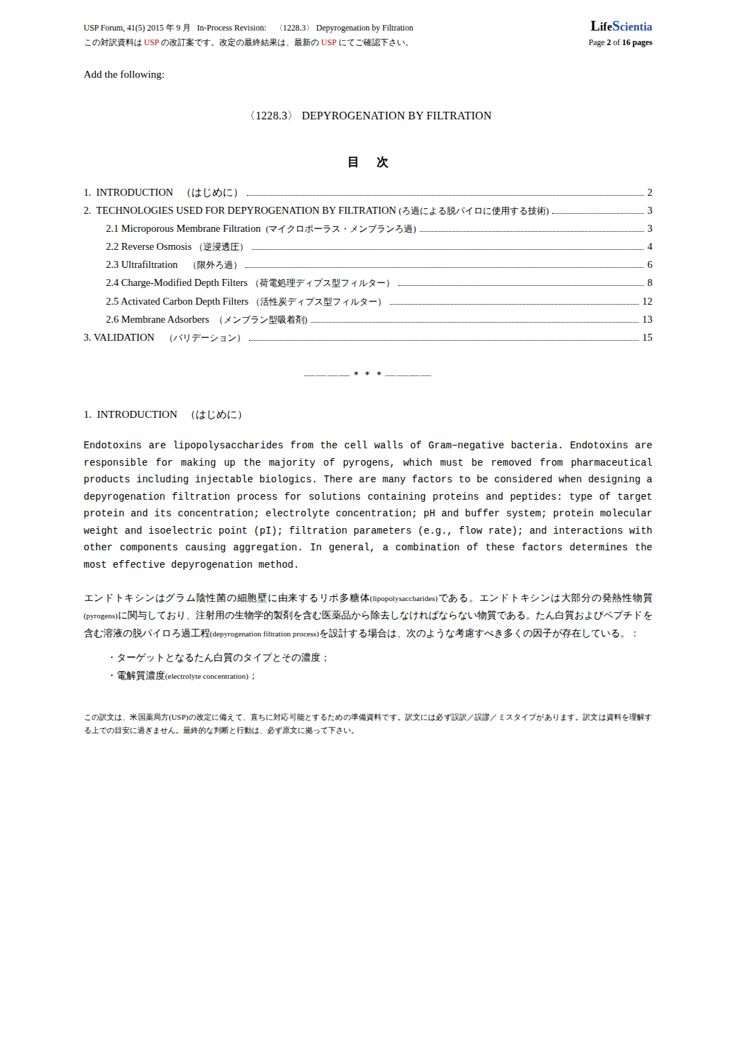USP Forum, 41(5) 2015 年 9 月 In-Process Revision: 〈1228.3〉 Depyrogenation by Filtration LifeScientia
この対訳資料は USP の改訂案です。改定の最終結果は、最新の USP にてご確認下さい。 Page 2 of 16 pages
Add the following:
〈1228.3〉 DEPYROGENATION BY FILTRATION
目 次
1. INTRODUCTION （はじめに） 2
2. TECHNOLOGIES USED FOR DEPYROGENATION BY FILTRATION (ろ過による脱パイロに使用する技術) 3
2.1 Microporous Membrane Filtration (マイクロポーラス・メンブランろ過) 3
2.2 Reverse Osmosis （逆浸透圧） 4
2.3 Ultrafiltration （限外ろ過） 6
2.4 Charge-Modified Depth Filters （荷電処理ディプス型フィルター） 8
2.5 Activated Carbon Depth Filters （活性炭ディプス型フィルター） 12
2.6 Membrane Adsorbers （メンブラン型吸着剤) 13
3. VALIDATION （バリデーション） 15
————＊＊＊————
1. INTRODUCTION （はじめに）
Endotoxins are lipopolysaccharides from the cell walls of Gram−negative bacteria. Endotoxins are responsible for making up the majority of pyrogens, which must be removed from pharmaceutical products including injectable biologics. There are many factors to be considered when designing a depyrogenation filtration process for solutions containing proteins and peptides: type of target protein and its concentration; electrolyte concentration; pH and buffer system; protein molecular weight and isoelectric point (pI); filtration parameters (e.g., flow rate); and interactions with other components causing aggregation. In general, a combination of these factors determines the most effective depyrogenation method.
エンドトキシンはグラム陰性菌の細胞壁に由来するリポ多糖体(lipopolysaccharides) である。エンドトキシンは大部分の発熱性物質(pyrogens) に関与しており、注射用の生物学的製剤を含む医薬品から除去しなければならない物質である。たん白質およびペプチドを含む溶液の脱パイロろ過工程(depyrogenation filtration process) を設計する場合は、次のような考慮すべき多くの因子が存在している。：
ターゲットとなるたん白質のタイプとその濃度；
電解質濃度(electrolyte concentration)；
この訳文は、米国薬局方(USP)の改定に備えて、直ちに対応可能とするための準備資料です。訳文には必ず誤訳／誤謬／ミスタイプがあります。訳文は資料を理解する上での目安に過ぎません。最終的な判断と行動は、必ず原文に拠って下さい。